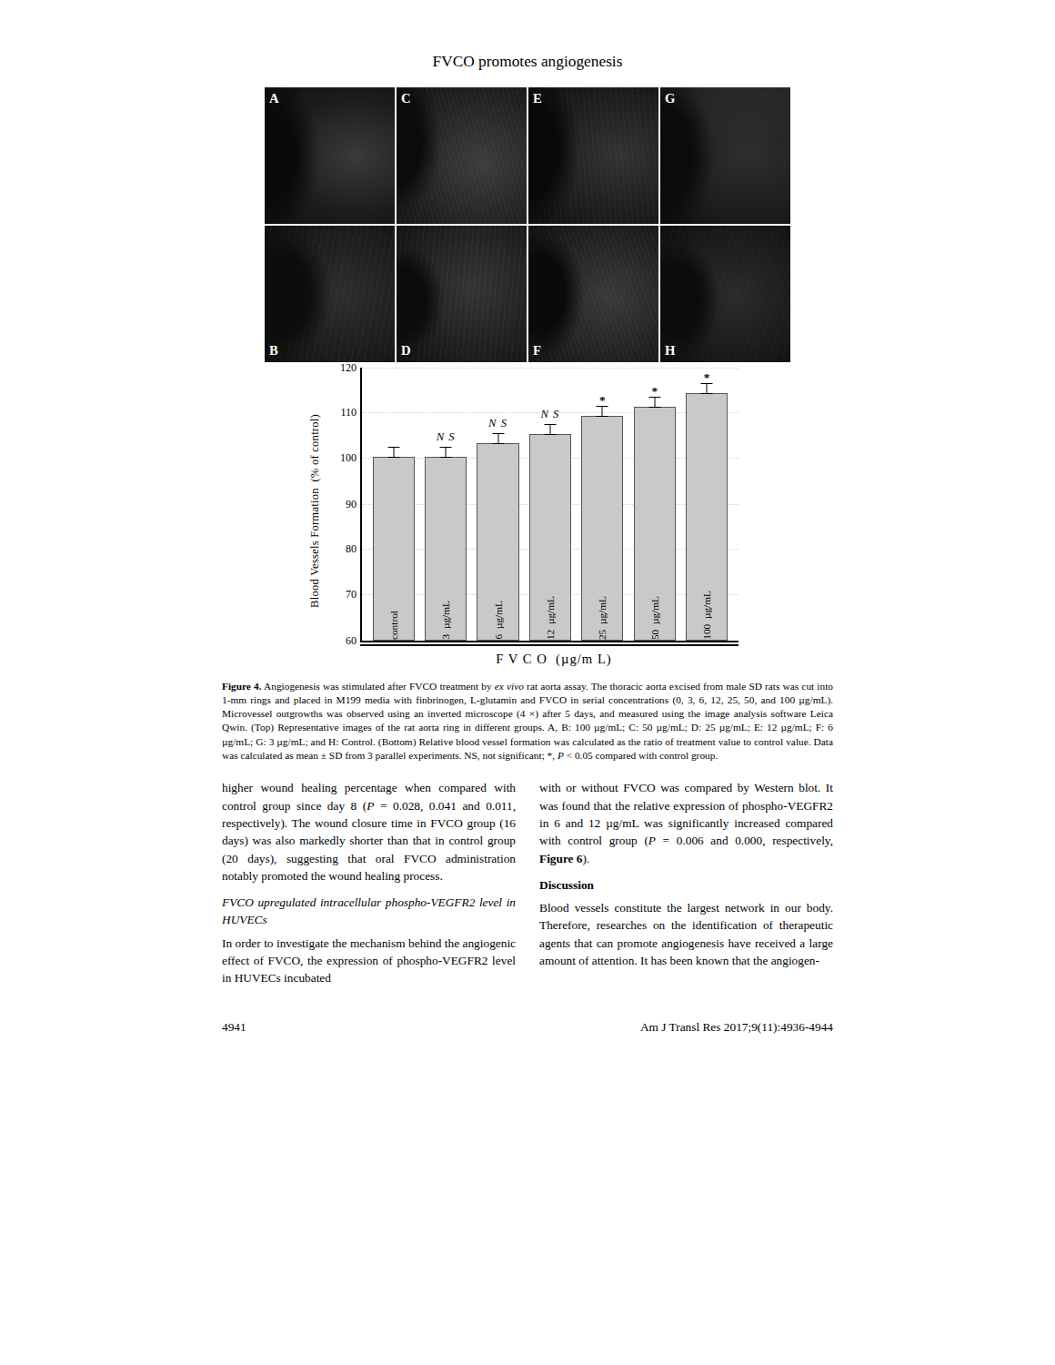FVCO promotes angiogenesis
A
C
E
G
B
D
F
H
Blood Vessels Formation (% of control)
120 110 100 90 80 70 60
control
N S
3 µg/mL
N S
6 µg/mL
N S
12 µg/mL
*
25 µg/mL
*
50 µg/mL
*
100 µg/mL
F V C O (µg/m L)
Figure 4. Angiogenesis was stimulated after FVCO treatment by ex vivo rat aorta assay. The thoracic aorta excised from male SD rats was cut into 1-mm rings and placed in M199 media with finbrinogen, L-glutamin and FVCO in serial concentrations (0, 3, 6, 12, 25, 50, and 100 µg/mL). Microvessel outgrowths was observed using an inverted microscope (4 ×) after 5 days, and measured using the image analysis software Leica Qwin. (Top) Representative images of the rat aorta ring in different groups. A, B: 100 µg/mL; C: 50 µg/mL; D: 25 µg/mL; E: 12 µg/mL; F: 6 µg/mL; G: 3 µg/mL; and H: Control. (Bottom) Relative blood vessel formation was calculated as the ratio of treatment value to control value. Data was calculated as mean ± SD from 3 parallel experiments. NS, not significant; *, P < 0.05 compared with control group.
higher wound healing percentage when compared with control group since day 8 (P = 0.028, 0.041 and 0.011, respectively). The wound closure time in FVCO group (16 days) was also markedly shorter than that in control group (20 days), suggesting that oral FVCO administration notably promoted the wound healing process.
FVCO upregulated intracellular phospho-VEGFR2 level in HUVECs
In order to investigate the mechanism behind the angiogenic effect of FVCO, the expression of phospho-VEGFR2 level in HUVECs incubated
with or without FVCO was compared by Western blot. It was found that the relative expression of phospho-VEGFR2 in 6 and 12 µg/mL was significantly increased compared with control group (P = 0.006 and 0.000, respectively, Figure 6).
Discussion
Blood vessels constitute the largest network in our body. Therefore, researches on the identification of therapeutic agents that can promote angiogenesis have received a large amount of attention. It has been known that the angiogen-
4941
Am J Transl Res 2017;9(11):4936-4944